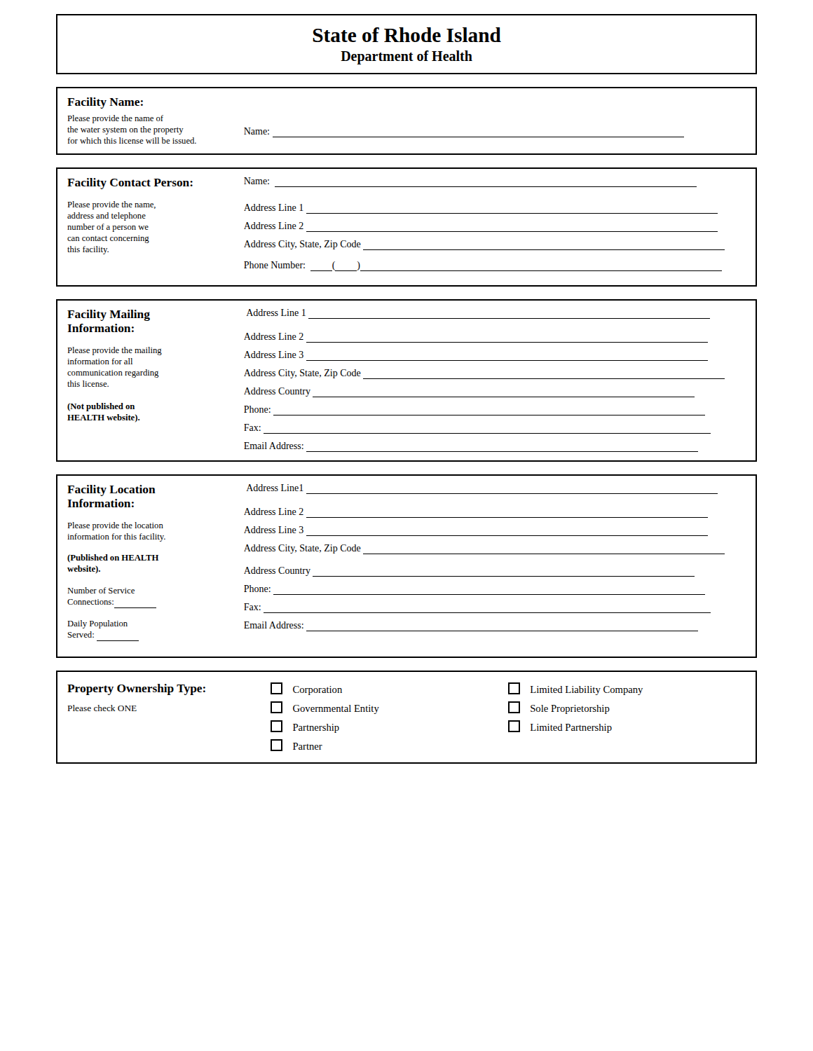State of Rhode Island
Department of Health
Facility Name:
| Please provide the name of the water system on the property for which this license will be issued. | Name: |
| Facility Contact Person: Please provide the name, address and telephone number of a person we can contact concerning this facility. | Name: Address Line 1 Address Line 2 Address City, State, Zip Code Phone Number: ( ) |
| Facility Mailing Information: Please provide the mailing information for all communication regarding this license. (Not published on HEALTH website). | Address Line 1 Address Line 2 Address Line 3 Address City, State, Zip Code Address Country Phone: Fax: Email Address: |
| Facility Location Information: Please provide the location information for this facility. (Published on HEALTH website). Number of Service Connections: Daily Population Served: | Address Line1 Address Line 2 Address Line 3 Address City, State, Zip Code Address Country Phone: Fax: Email Address: |
| Property Ownership Type: | Corporation | Limited Liability Company |
| Please check ONE | Governmental Entity | Sole Proprietorship |
| | Partnership | Limited Partnership |
| | Partner | |